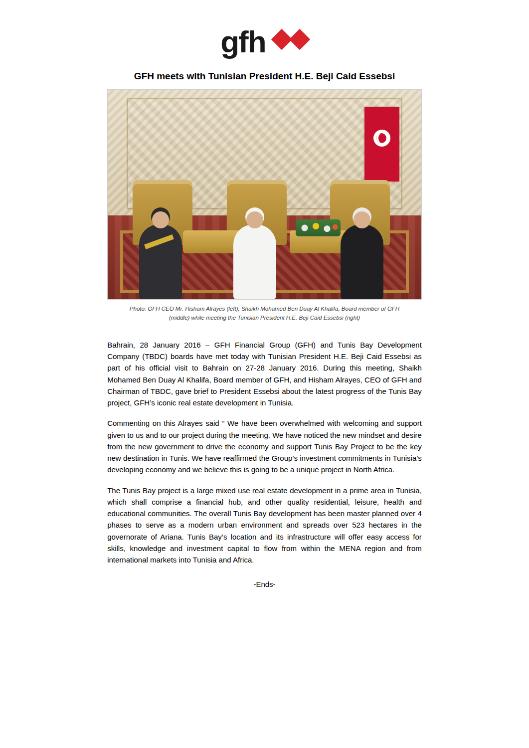gfh
GFH meets with Tunisian President H.E. Beji Caid Essebsi
★
Photo: GFH CEO Mr. Hisham Alrayes (left), Shaikh Mohamed Ben Duay Al Khalifa, Board member of GFH (middle) while meeting the Tunisian President H.E. Beji Caid Essebsi (right)
Bahrain, 28 January 2016 – GFH Financial Group (GFH) and Tunis Bay Development Company (TBDC) boards have met today with Tunisian President H.E. Beji Caid Essebsi as part of his official visit to Bahrain on 27-28 January 2016. During this meeting, Shaikh Mohamed Ben Duay Al Khalifa, Board member of GFH, and Hisham Alrayes, CEO of GFH and Chairman of TBDC, gave brief to President Essebsi about the latest progress of the Tunis Bay project, GFH’s iconic real estate development in Tunisia.
Commenting on this Alrayes said “ We have been overwhelmed with welcoming and support given to us and to our project during the meeting. We have noticed the new mindset and desire from the new government to drive the economy and support Tunis Bay Project to be the key new destination in Tunis. We have reaffirmed the Group’s investment commitments in Tunisia’s developing economy and we believe this is going to be a unique project in North Africa.
The Tunis Bay project is a large mixed use real estate development in a prime area in Tunisia, which shall comprise a financial hub, and other quality residential, leisure, health and educational communities. The overall Tunis Bay development has been master planned over 4 phases to serve as a modern urban environment and spreads over 523 hectares in the governorate of Ariana. Tunis Bay’s location and its infrastructure will offer easy access for skills, knowledge and investment capital to flow from within the MENA region and from international markets into Tunisia and Africa.
-Ends-